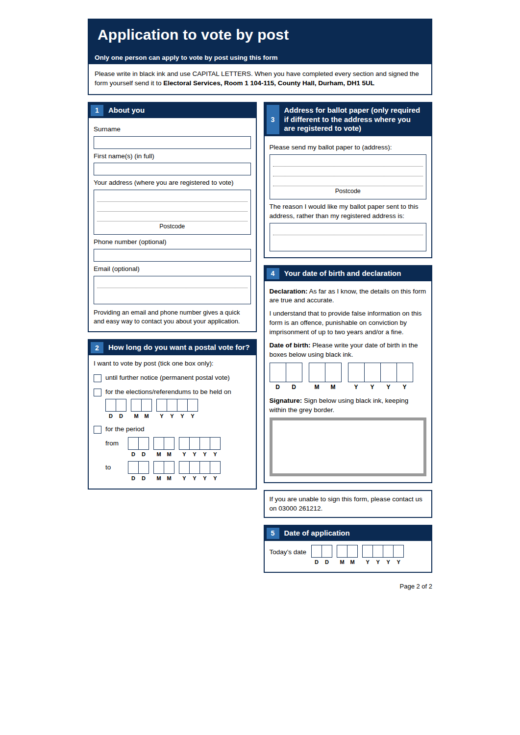Application to vote by post
Only one person can apply to vote by post using this form
Please write in black ink and use CAPITAL LETTERS. When you have completed every section and signed the form yourself send it to Electoral Services, Room 1 104-115, County Hall, Durham, DH1 5UL
1
About you
Surname
First name(s) (in full)
Your address (where you are registered to vote)
Postcode
Phone number (optional)
Email (optional)
Providing an email and phone number gives a quick and easy way to contact you about your application.
2
How long do you want a postal vote for?
I want to vote by post (tick one box only):
until further notice (permanent postal vote)
for the elections/referendums to be held on
DD
MM
YYYY
for the period
from
DD
MM
YYYY
to
DD
MM
YYYY
3
Address for ballot paper (only required
if different to the address where you
are registered to vote)
Please send my ballot paper to (address):
Postcode
The reason I would like my ballot paper sent to this address, rather than my registered address is:
4
Your date of birth and declaration
Declaration: As far as I know, the details on this form are true and accurate.
I understand that to provide false information on this form is an offence, punishable on conviction by imprisonment of up to two years and/or a fine.
Date of birth: Please write your date of birth in the boxes below using black ink.
DD
MM
YYYY
Signature: Sign below using black ink, keeping within the grey border.
If you are unable to sign this form, please contact us on 03000 261212.
5
Date of application
Today’s date
DD
MM
YYYY
Page 2 of 2